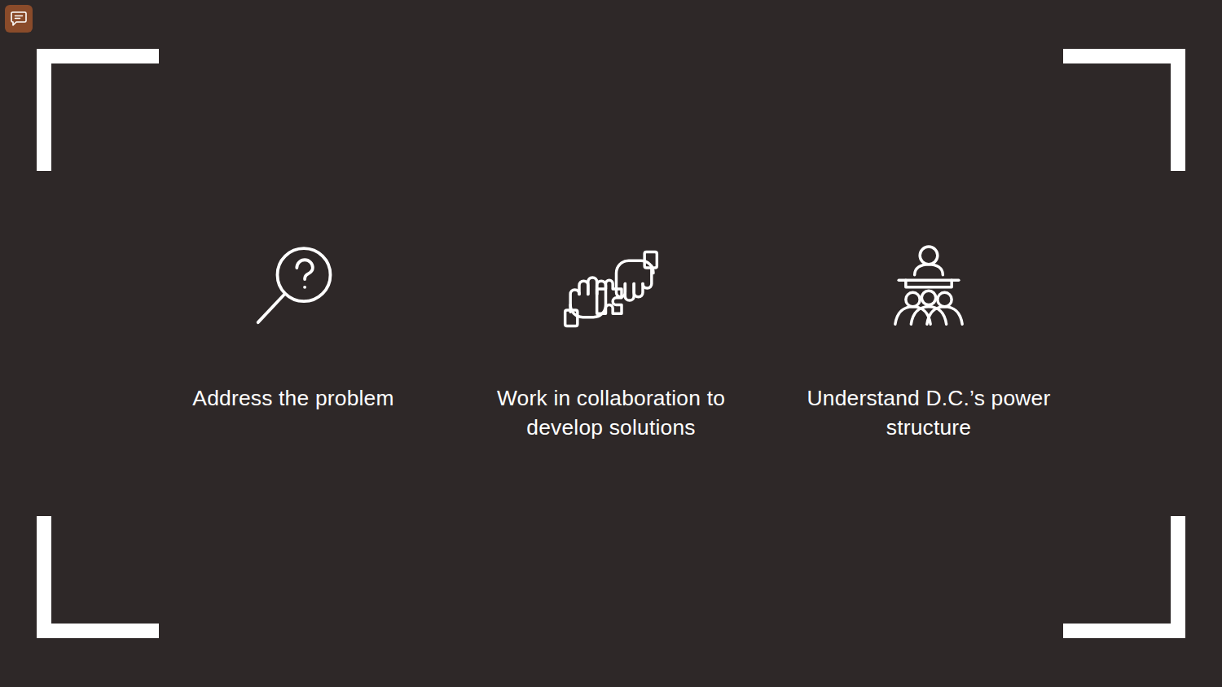Address the problem
Work in collaboration to develop solutions
Understand D.C.’s power structure